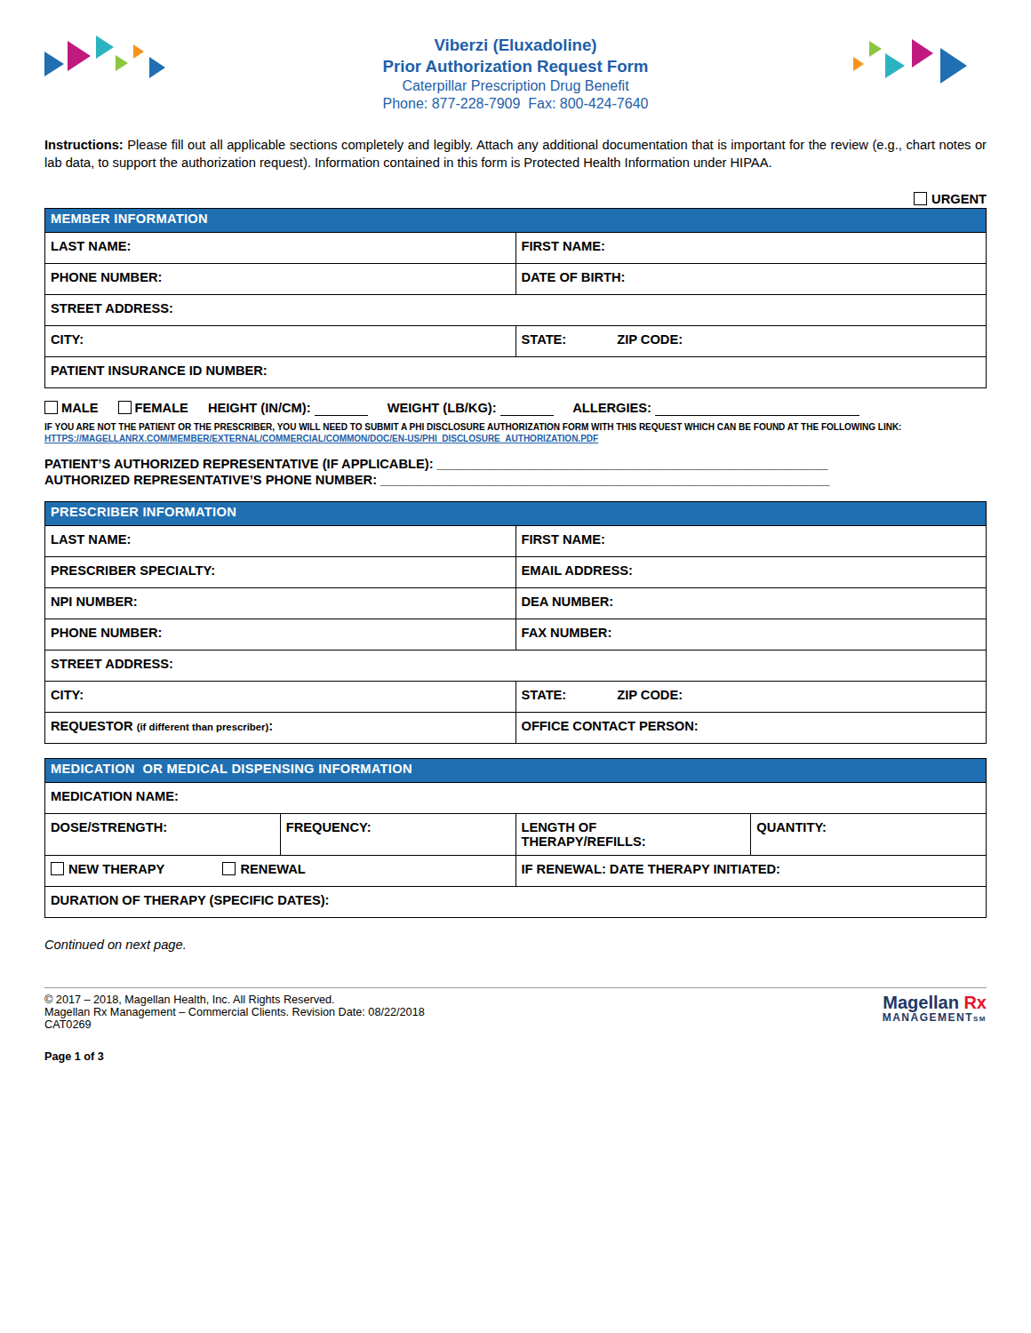Viberzi (Eluxadoline)
Prior Authorization Request Form
Caterpillar Prescription Drug Benefit
Phone: 877-228-7909 Fax: 800-424-7640
Instructions: Please fill out all applicable sections completely and legibly. Attach any additional documentation that is important for the review (e.g., chart notes or lab data, to support the authorization request). Information contained in this form is Protected Health Information under HIPAA.
URGENT
| MEMBER INFORMATION |
| LAST NAME: | FIRST NAME: |
| PHONE NUMBER: | DATE OF BIRTH: |
| STREET ADDRESS: |
| CITY: | STATE: ZIP CODE: |
| PATIENT INSURANCE ID NUMBER: |
MALE FEMALE HEIGHT (IN/CM): WEIGHT (LB/KG): ALLERGIES:
IF YOU ARE NOT THE PATIENT OR THE PRESCRIBER, YOU WILL NEED TO SUBMIT A PHI DISCLOSURE AUTHORIZATION FORM WITH THIS REQUEST WHICH CAN BE FOUND AT THE FOLLOWING LINK: HTTPS://MAGELLANRX.COM/MEMBER/EXTERNAL/COMMERCIAL/COMMON/DOC/EN-US/PHI_DISCLOSURE_AUTHORIZATION.PDF
PATIENT’S AUTHORIZED REPRESENTATIVE (IF APPLICABLE): ______________________________________________________
AUTHORIZED REPRESENTATIVE’S PHONE NUMBER: ______________________________________________________________
| PRESCRIBER INFORMATION |
| LAST NAME: | FIRST NAME: |
| PRESCRIBER SPECIALTY: | EMAIL ADDRESS: |
| NPI NUMBER: | DEA NUMBER: |
| PHONE NUMBER: | FAX NUMBER: |
| STREET ADDRESS: |
| CITY: | STATE: ZIP CODE: |
| REQUESTOR (if different than prescriber) : | OFFICE CONTACT PERSON: |
| MEDICATION OR MEDICAL DISPENSING INFORMATION |
| MEDICATION NAME: |
| DOSE/STRENGTH: | FREQUENCY: | LENGTH OF THERAPY/REFILLS: | QUANTITY: |
| NEW THERAPY RENEWAL | IF RENEWAL: DATE THERAPY INITIATED: |
| DURATION OF THERAPY (SPECIFIC DATES): |
Continued on next page.
© 2017 – 2018, Magellan Health, Inc. All Rights Reserved.
Magellan Rx Management – Commercial Clients. Revision Date: 08/22/2018
CAT0269
Page 1 of 3
Magellan Rx
MANAGEMENTSM